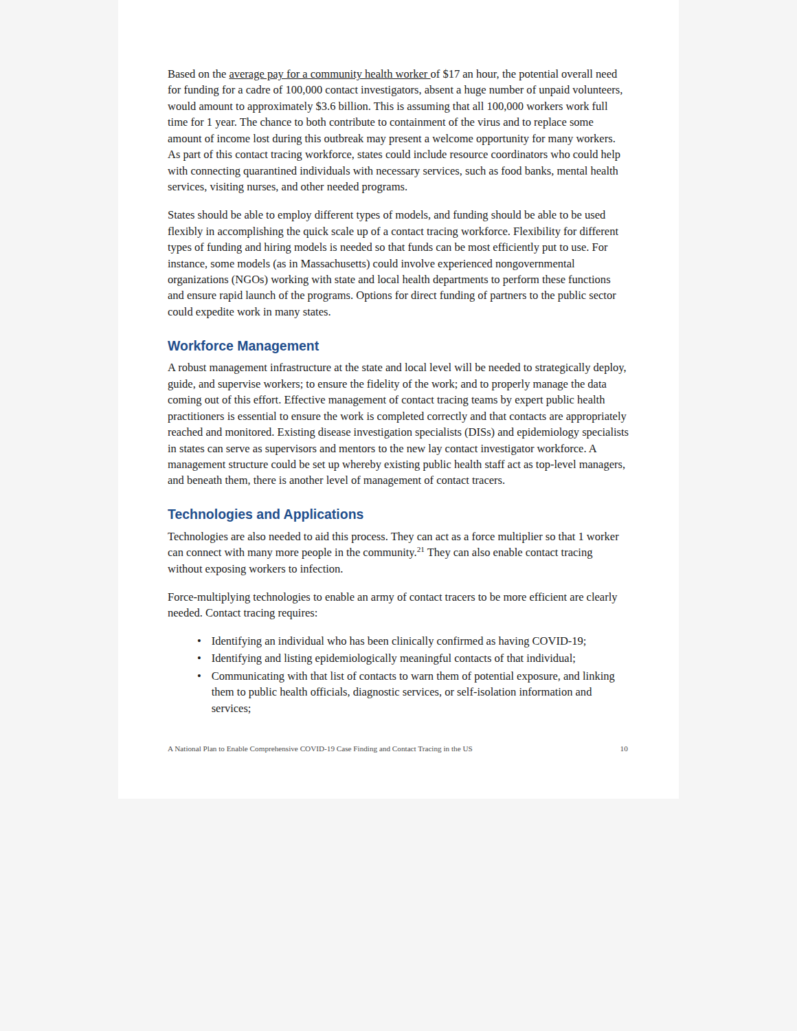Based on the average pay for a community health worker of $17 an hour, the potential overall need for funding for a cadre of 100,000 contact investigators, absent a huge number of unpaid volunteers, would amount to approximately $3.6 billion. This is assuming that all 100,000 workers work full time for 1 year. The chance to both contribute to containment of the virus and to replace some amount of income lost during this outbreak may present a welcome opportunity for many workers. As part of this contact tracing workforce, states could include resource coordinators who could help with connecting quarantined individuals with necessary services, such as food banks, mental health services, visiting nurses, and other needed programs.
States should be able to employ different types of models, and funding should be able to be used flexibly in accomplishing the quick scale up of a contact tracing workforce. Flexibility for different types of funding and hiring models is needed so that funds can be most efficiently put to use. For instance, some models (as in Massachusetts) could involve experienced nongovernmental organizations (NGOs) working with state and local health departments to perform these functions and ensure rapid launch of the programs. Options for direct funding of partners to the public sector could expedite work in many states.
Workforce Management
A robust management infrastructure at the state and local level will be needed to strategically deploy, guide, and supervise workers; to ensure the fidelity of the work; and to properly manage the data coming out of this effort. Effective management of contact tracing teams by expert public health practitioners is essential to ensure the work is completed correctly and that contacts are appropriately reached and monitored. Existing disease investigation specialists (DISs) and epidemiology specialists in states can serve as supervisors and mentors to the new lay contact investigator workforce. A management structure could be set up whereby existing public health staff act as top-level managers, and beneath them, there is another level of management of contact tracers.
Technologies and Applications
Technologies are also needed to aid this process. They can act as a force multiplier so that 1 worker can connect with many more people in the community.21 They can also enable contact tracing without exposing workers to infection.
Force-multiplying technologies to enable an army of contact tracers to be more efficient are clearly needed. Contact tracing requires:
Identifying an individual who has been clinically confirmed as having COVID-19;
Identifying and listing epidemiologically meaningful contacts of that individual;
Communicating with that list of contacts to warn them of potential exposure, and linking them to public health officials, diagnostic services, or self-isolation information and services;
A National Plan to Enable Comprehensive COVID-19 Case Finding and Contact Tracing in the US 10